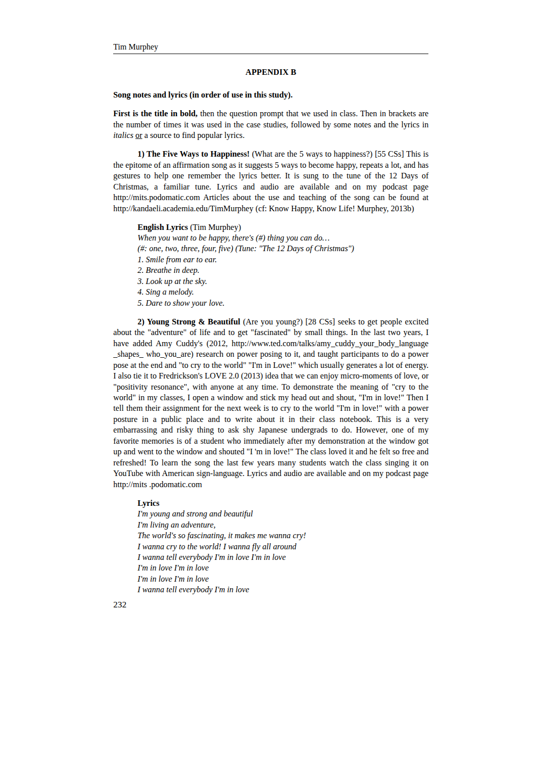Tim Murphey
APPENDIX B
Song notes and lyrics (in order of use in this study).
First is the title in bold, then the question prompt that we used in class. Then in brackets are the number of times it was used in the case studies, followed by some notes and the lyrics in italics or a source to find popular lyrics.
1) The Five Ways to Happiness! (What are the 5 ways to happiness?) [55 CSs] This is the epitome of an affirmation song as it suggests 5 ways to become happy, repeats a lot, and has gestures to help one remember the lyrics better. It is sung to the tune of the 12 Days of Christmas, a familiar tune. Lyrics and audio are available and on my podcast page http://mits.podomatic.com Articles about the use and teaching of the song can be found at http://kandaeli.academia.edu/TimMurphey (cf: Know Happy, Know Life! Murphey, 2013b)
English Lyrics (Tim Murphey)
When you want to be happy, there's (#) thing you can do…
(#: one, two, three, four, five) (Tune: "The 12 Days of Christmas")
1. Smile from ear to ear.
2. Breathe in deep.
3. Look up at the sky.
4. Sing a melody.
5. Dare to show your love.
2) Young Strong & Beautiful (Are you young?) [28 CSs] seeks to get people excited about the "adventure" of life and to get "fascinated" by small things. In the last two years, I have added Amy Cuddy's (2012, http://www.ted.com/talks/amy_cuddy_your_body_language _shapes_ who_you_are) research on power posing to it, and taught participants to do a power pose at the end and "to cry to the world" "I'm in Love!" which usually generates a lot of energy. I also tie it to Fredrickson's LOVE 2.0 (2013) idea that we can enjoy micro-moments of love, or "positivity resonance", with anyone at any time. To demonstrate the meaning of "cry to the world" in my classes, I open a window and stick my head out and shout, "I'm in love!" Then I tell them their assignment for the next week is to cry to the world "I'm in love!" with a power posture in a public place and to write about it in their class notebook. This is a very embarrassing and risky thing to ask shy Japanese undergrads to do. However, one of my favorite memories is of a student who immediately after my demonstration at the window got up and went to the window and shouted "I 'm in love!" The class loved it and he felt so free and refreshed! To learn the song the last few years many students watch the class singing it on YouTube with American sign-language. Lyrics and audio are available and on my podcast page http://mits .podomatic.com
Lyrics
I'm young and strong and beautiful
I'm living an adventure,
The world's so fascinating, it makes me wanna cry!
I wanna cry to the world! I wanna fly all around
I wanna tell everybody I'm in love I'm in love
I'm in love I'm in love
I'm in love I'm in love
I wanna tell everybody I'm in love
232